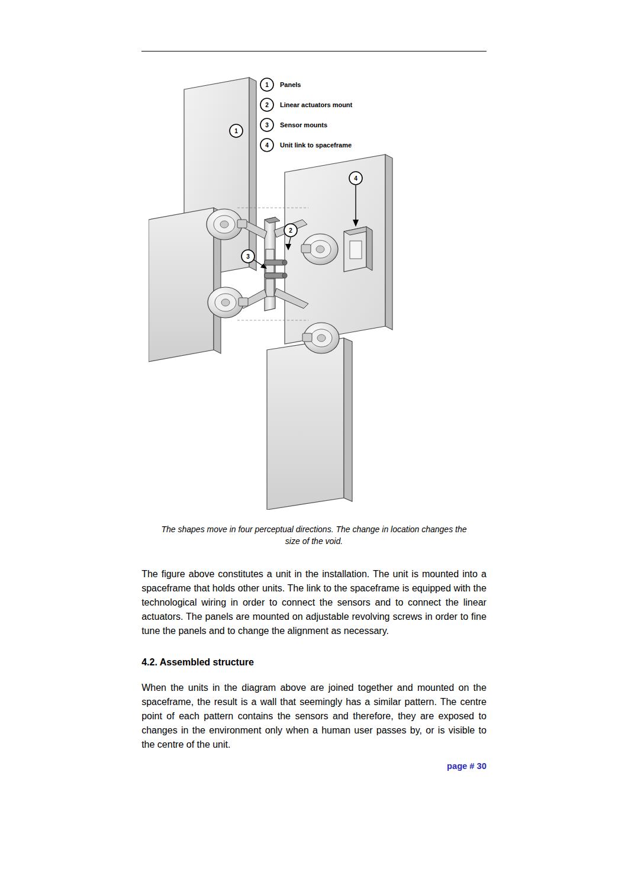1 Panels 2 Linear actuators mount 3 Sensor mounts 4 Unit link to spaceframe 1 4 2 3
The shapes move in four perceptual directions. The change in location changes the size of the void.
The figure above constitutes a unit in the installation. The unit is mounted into a spaceframe that holds other units. The link to the spaceframe is equipped with the technological wiring in order to connect the sensors and to connect the linear actuators. The panels are mounted on adjustable revolving screws in order to fine tune the panels and to change the alignment as necessary.
4.2. Assembled structure
When the units in the diagram above are joined together and mounted on the spaceframe, the result is a wall that seemingly has a similar pattern. The centre point of each pattern contains the sensors and therefore, they are exposed to changes in the environment only when a human user passes by, or is visible to the centre of the unit.
page # 30